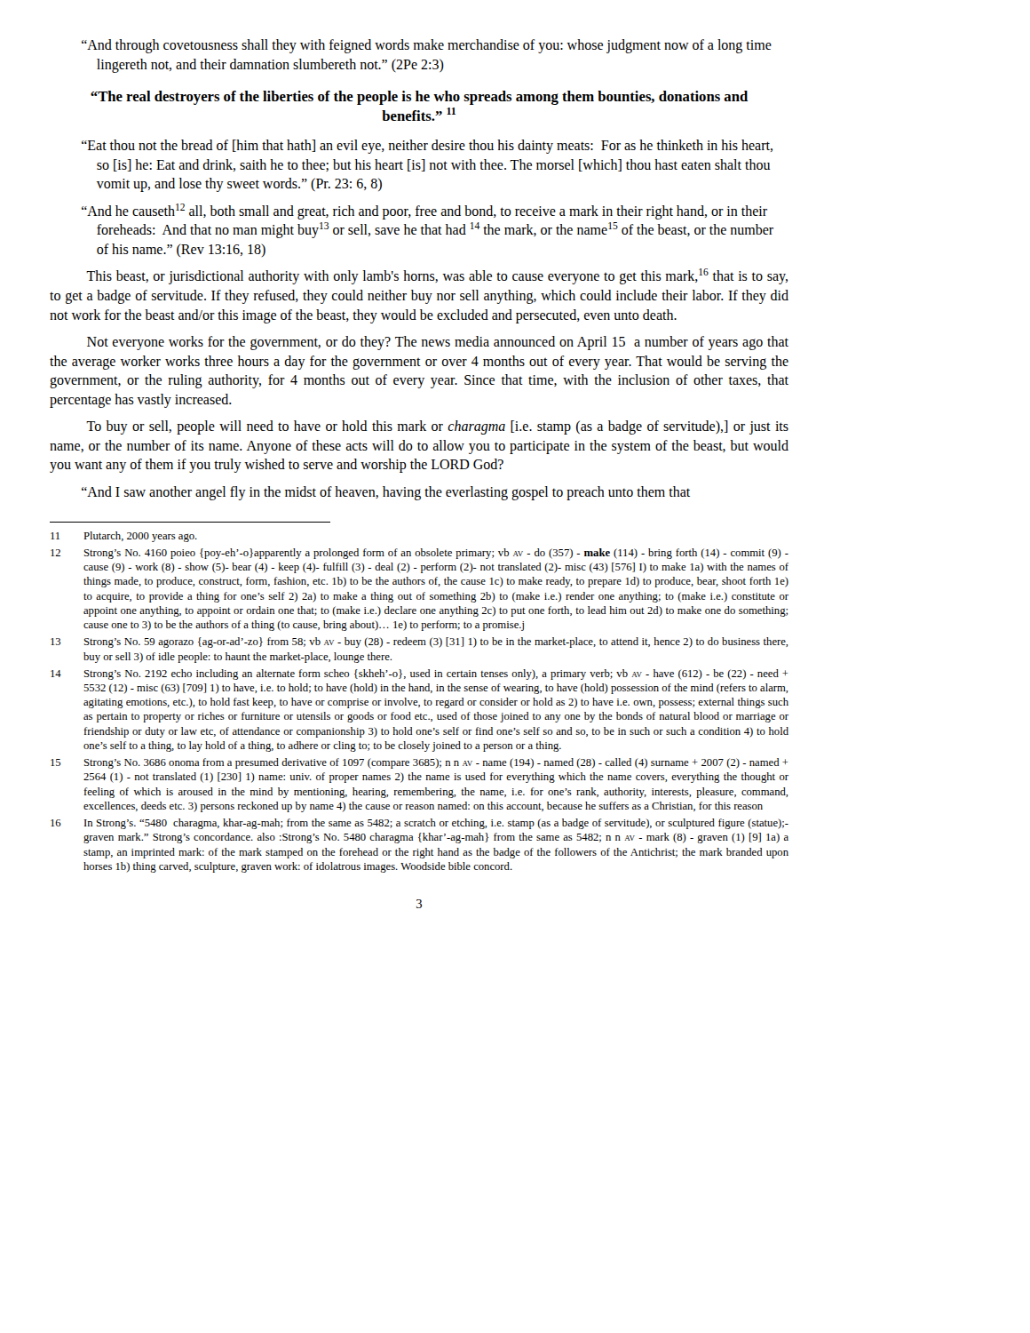“And through covetousness shall they with feigned words make merchandise of you: whose judgment now of a long time lingereth not, and their damnation slumbereth not.” (2Pe 2:3)
“The real destroyers of the liberties of the people is he who spreads among them bounties, donations and benefits.” 11
“Eat thou not the bread of [him that hath] an evil eye, neither desire thou his dainty meats: For as he thinketh in his heart, so [is] he: Eat and drink, saith he to thee; but his heart [is] not with thee. The morsel [which] thou hast eaten shalt thou vomit up, and lose thy sweet words.” (Pr. 23: 6, 8)
“And he causeth12 all, both small and great, rich and poor, free and bond, to receive a mark in their right hand, or in their foreheads: And that no man might buy13 or sell, save he that had 14 the mark, or the name15 of the beast, or the number of his name.” (Rev 13:16, 18)
This beast, or jurisdictional authority with only lamb's horns, was able to cause everyone to get this mark,16 that is to say, to get a badge of servitude. If they refused, they could neither buy nor sell anything, which could include their labor. If they did not work for the beast and/or this image of the beast, they would be excluded and persecuted, even unto death.
Not everyone works for the government, or do they? The news media announced on April 15 a number of years ago that the average worker works three hours a day for the government or over 4 months out of every year. That would be serving the government, or the ruling authority, for 4 months out of every year. Since that time, with the inclusion of other taxes, that percentage has vastly increased.
To buy or sell, people will need to have or hold this mark or charagma [i.e. stamp (as a badge of servitude),] or just its name, or the number of its name. Anyone of these acts will do to allow you to participate in the system of the beast, but would you want any of them if you truly wished to serve and worship the LORD God?
“And I saw another angel fly in the midst of heaven, having the everlasting gospel to preach unto them that
| 11 | Plutarch, 2000 years ago. |
| 12 | Strong’s No. 4160 poieo {poy-eh’-o}apparently a prolonged form of an obsolete primary; vb av - do (357) - make (114) - bring forth (14) - commit (9) - cause (9) - work (8) - show (5)- bear (4) - keep (4)- fulfill (3) - deal (2) - perform (2)- not translated (2)- misc (43) [576] I) to make 1a) with the names of things made, to produce, construct, form, fashion, etc. 1b) to be the authors of, the cause 1c) to make ready, to prepare 1d) to produce, bear, shoot forth 1e) to acquire, to provide a thing for one’s self 2) 2a) to make a thing out of something 2b) to (make i.e.) render one anything; to (make i.e.) constitute or appoint one anything, to appoint or ordain one that; to (make i.e.) declare one anything 2c) to put one forth, to lead him out 2d) to make one do something; cause one to 3) to be the authors of a thing (to cause, bring about)… 1e) to perform; to a promise.j |
| 13 | Strong’s No. 59 agorazo {ag-or-ad’-zo} from 58; vb av - buy (28) - redeem (3) [31] 1) to be in the market-place, to attend it, hence 2) to do business there, buy or sell 3) of idle people: to haunt the market-place, lounge there. |
| 14 | Strong’s No. 2192 echo including an alternate form scheo {skheh’-o}, used in certain tenses only), a primary verb; vb av - have (612) - be (22) - need + 5532 (12) - misc (63) [709] 1) to have, i.e. to hold; to have (hold) in the hand, in the sense of wearing, to have (hold) possession of the mind (refers to alarm, agitating emotions, etc.), to hold fast keep, to have or comprise or involve, to regard or consider or hold as 2) to have i.e. own, possess; external things such as pertain to property or riches or furniture or utensils or goods or food etc., used of those joined to any one by the bonds of natural blood or marriage or friendship or duty or law etc, of attendance or companionship 3) to hold one’s self or find one’s self so and so, to be in such or such a condition 4) to hold one’s self to a thing, to lay hold of a thing, to adhere or cling to; to be closely joined to a person or a thing. |
| 15 | Strong’s No. 3686 onoma from a presumed derivative of 1097 (compare 3685); n n av - name (194) - named (28) - called (4) surname + 2007 (2) - named + 2564 (1) - not translated (1) [230] 1) name: univ. of proper names 2) the name is used for everything which the name covers, everything the thought or feeling of which is aroused in the mind by mentioning, hearing, remembering, the name, i.e. for one’s rank, authority, interests, pleasure, command, excellences, deeds etc. 3) persons reckoned up by name 4) the cause or reason named: on this account, because he suffers as a Christian, for this reason |
| 16 | In Strong’s. “5480 charagma, khar-ag-mah; from the same as 5482; a scratch or etching, i.e. stamp (as a badge of servitude), or sculptured figure (statue);- graven mark.” Strong’s concordance. also :Strong’s No. 5480 charagma {khar’-ag-mah} from the same as 5482; n n av - mark (8) - graven (1) [9] 1a) a stamp, an imprinted mark: of the mark stamped on the forehead or the right hand as the badge of the followers of the Antichrist; the mark branded upon horses 1b) thing carved, sculpture, graven work: of idolatrous images. Woodside bible concord. |
3